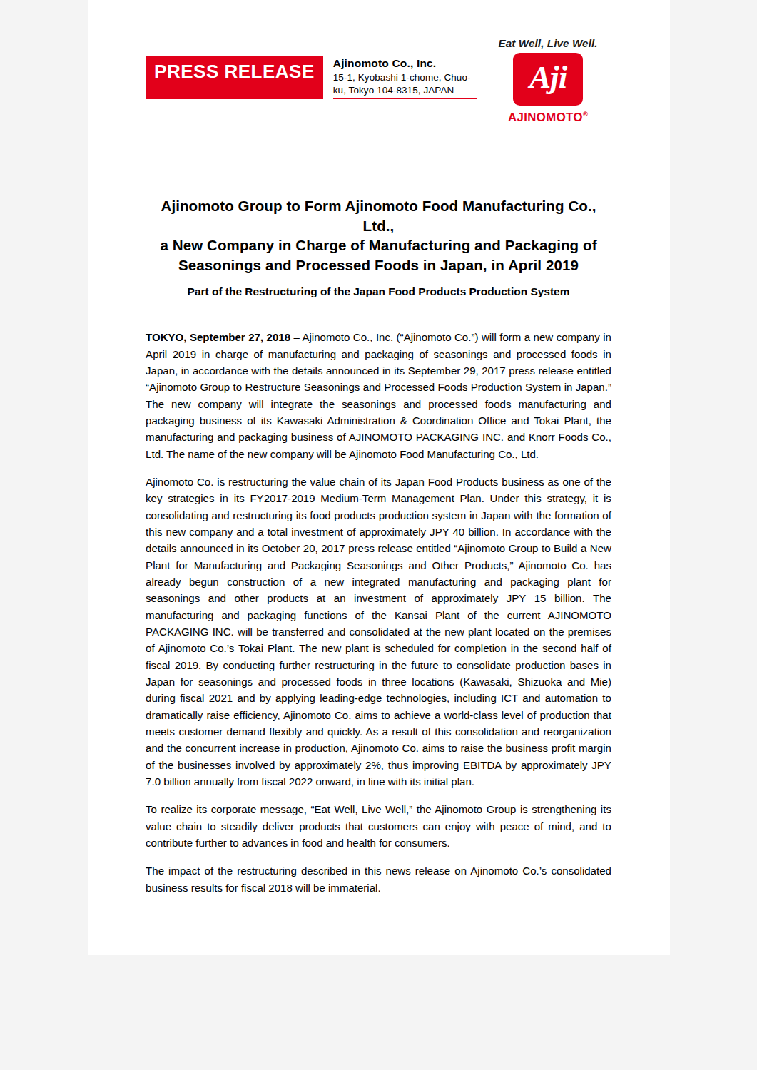PRESS RELEASE
Ajinomoto Co., Inc.
15-1, Kyobashi 1-chome, Chuo-ku, Tokyo 104-8315, JAPAN
Eat Well, Live Well.
Aji
AJINOMOTO®
Ajinomoto Group to Form Ajinomoto Food Manufacturing Co., Ltd.,
a New Company in Charge of Manufacturing and Packaging of
Seasonings and Processed Foods in Japan, in April 2019
Part of the Restructuring of the Japan Food Products Production System
TOKYO, September 27, 2018 – Ajinomoto Co., Inc. (“Ajinomoto Co.”) will form a new company in April 2019 in charge of manufacturing and packaging of seasonings and processed foods in Japan, in accordance with the details announced in its September 29, 2017 press release entitled “Ajinomoto Group to Restructure Seasonings and Processed Foods Production System in Japan.” The new company will integrate the seasonings and processed foods manufacturing and packaging business of its Kawasaki Administration & Coordination Office and Tokai Plant, the manufacturing and packaging business of AJINOMOTO PACKAGING INC. and Knorr Foods Co., Ltd. The name of the new company will be Ajinomoto Food Manufacturing Co., Ltd.
Ajinomoto Co. is restructuring the value chain of its Japan Food Products business as one of the key strategies in its FY2017-2019 Medium-Term Management Plan. Under this strategy, it is consolidating and restructuring its food products production system in Japan with the formation of this new company and a total investment of approximately JPY 40 billion. In accordance with the details announced in its October 20, 2017 press release entitled “Ajinomoto Group to Build a New Plant for Manufacturing and Packaging Seasonings and Other Products,” Ajinomoto Co. has already begun construction of a new integrated manufacturing and packaging plant for seasonings and other products at an investment of approximately JPY 15 billion. The manufacturing and packaging functions of the Kansai Plant of the current AJINOMOTO PACKAGING INC. will be transferred and consolidated at the new plant located on the premises of Ajinomoto Co.’s Tokai Plant. The new plant is scheduled for completion in the second half of fiscal 2019. By conducting further restructuring in the future to consolidate production bases in Japan for seasonings and processed foods in three locations (Kawasaki, Shizuoka and Mie) during fiscal 2021 and by applying leading-edge technologies, including ICT and automation to dramatically raise efficiency, Ajinomoto Co. aims to achieve a world-class level of production that meets customer demand flexibly and quickly. As a result of this consolidation and reorganization and the concurrent increase in production, Ajinomoto Co. aims to raise the business profit margin of the businesses involved by approximately 2%, thus improving EBITDA by approximately JPY 7.0 billion annually from fiscal 2022 onward, in line with its initial plan.
To realize its corporate message, “Eat Well, Live Well,” the Ajinomoto Group is strengthening its value chain to steadily deliver products that customers can enjoy with peace of mind, and to contribute further to advances in food and health for consumers.
The impact of the restructuring described in this news release on Ajinomoto Co.’s consolidated business results for fiscal 2018 will be immaterial.